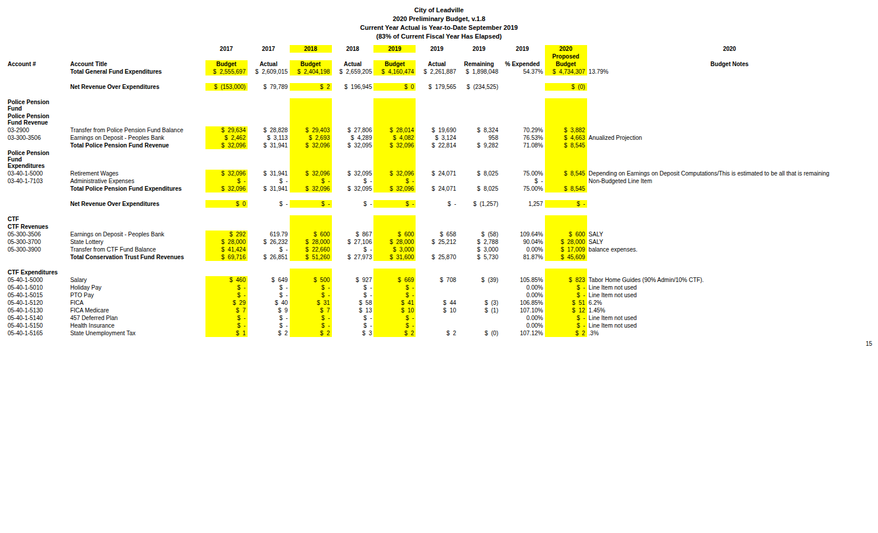City of Leadville
2020 Preliminary Budget, v.1.8
Current Year Actual is Year-to-Date September 2019
(83% of Current Fiscal Year Has Elapsed)
| | | 2017 | 2017 | 2018 | 2018 | 2019 | 2019 | 2019 | 2019 | 2020 | 2020 |
| --- | --- | --- | --- | --- | --- | --- | --- | --- | --- | --- | --- |
| | | | | | | | | | | Proposed | |
| Account # | Account Title | Budget | Actual | Budget | Actual | Budget | Actual | Remaining | % Expended | Budget | Budget Notes |
| | Total General Fund Expenditures | $ 2,555,697 | $ 2,609,015 | $ 2,404,198 | $ 2,659,205 | $ 4,160,474 | $ 2,261,887 | $ 1,898,048 | 54.37% | $ 4,734,307 | 13.79% |
| | Net Revenue Over Expenditures | $ (153,000) | $ 79,789 | $ 2 | $ 196,945 | $ 0 | $ 179,565 | $ (234,525) | | $ (0) | |
| Police Pension Fund | | | | | | | | | | | |
| Police Pension Fund Revenue | | | | | | | | | | | |
| 03-2900 | Transfer from Police Pension Fund Balance | $ 29,634 | $ 28,828 | $ 29,403 | $ 27,806 | $ 28,014 | $ 19,690 | $ 8,324 | 70.29% | $ 3,882 | |
| 03-300-3506 | Earnings on Deposit - Peoples Bank | $ 2,462 | $ 3,113 | $ 2,693 | $ 4,289 | $ 4,082 | $ 3,124 | 958 | 76.53% | $ 4,663 | Anualized Projection |
| | Total Police Pension Fund Revenue | $ 32,096 | $ 31,941 | $ 32,096 | $ 32,095 | $ 32,096 | $ 22,814 | $ 9,282 | 71.08% | $ 8,545 | |
| Police Pension Fund Expenditures | | | | | | | | | | | |
| 03-40-1-5000 | Retirement Wages | $ 32,096 | $ 31,941 | $ 32,096 | $ 32,095 | $ 32,096 | $ 24,071 | $ 8,025 | 75.00% | $ 8,545 | Depending on Earnings on Deposit Computations/This is estimated to be all that is remaining |
| 03-40-1-7103 | Administrative Expenses | $ - | $ - | $ - | $ - | $ - | | | $ - | | Non-Budgeted Line Item |
| | Total Police Pension Fund Expenditures | $ 32,096 | $ 31,941 | $ 32,096 | $ 32,095 | $ 32,096 | $ 24,071 | $ 8,025 | 75.00% | $ 8,545 | |
| | Net Revenue Over Expenditures | $ 0 | $ - | $ - | $ - | $ - | $ - | $ (1,257) | 1,257 | $ - | |
| CTF | | | | | | | | | | | |
| CTF Revenues | | | | | | | | | | | |
| 05-300-3506 | Earnings on Deposit - Peoples Bank | $ 292 | 619.79 | $ 600 | $ 867 | $ 600 | $ 658 | $ (58) | 109.64% | $ 600 | SALY |
| 05-300-3700 | State Lottery | $ 28,000 | $ 26,232 | $ 28,000 | $ 27,106 | $ 28,000 | $ 25,212 | $ 2,788 | 90.04% | $ 28,000 | SALY |
| 05-300-3900 | Transfer from CTF Fund Balance | $ 41,424 | $ - | $ 22,660 | $ - | $ 3,000 | | $ 3,000 | 0.00% | $ 17,009 | balance expenses. |
| | Total Conservation Trust Fund Revenues | $ 69,716 | $ 26,851 | $ 51,260 | $ 27,973 | $ 31,600 | $ 25,870 | $ 5,730 | 81.87% | $ 45,609 | |
| CTF Expenditures | | | | | | | | | | | |
| 05-40-1-5000 | Salary | $ 460 | $ 649 | $ 500 | $ 927 | $ 669 | $ 708 | $ (39) | 105.85% | $ 823 | Tabor Home Guides (90% Admin/10% CTF). |
| 05-40-1-5010 | Holiday Pay | $ - | $ - | $ - | $ - | $ - | | | 0.00% | $ - | Line Item not used |
| 05-40-1-5015 | PTO Pay | $ - | $ - | $ - | $ - | $ - | | | 0.00% | $ - | Line Item not used |
| 05-40-1-5120 | FICA | $ 29 | $ 40 | $ 31 | $ 58 | $ 41 | $ 44 | $ (3) | 106.85% | $ 51 | 6.2% |
| 05-40-1-5130 | FICA Medicare | $ 7 | $ 9 | $ 7 | $ 13 | $ 10 | $ 10 | $ (1) | 107.10% | $ 12 | 1.45% |
| 05-40-1-5140 | 457 Deferred Plan | $ - | $ - | $ - | $ - | $ - | | | 0.00% | $ - | Line Item not used |
| 05-40-1-5150 | Health Insurance | $ - | $ - | $ - | $ - | $ - | | | 0.00% | $ - | Line Item not used |
| 05-40-1-5165 | State Unemployment Tax | $ 1 | $ 2 | $ 2 | $ 3 | $ 2 | $ 2 | $ (0) | 107.12% | $ 2 | .3% |
15